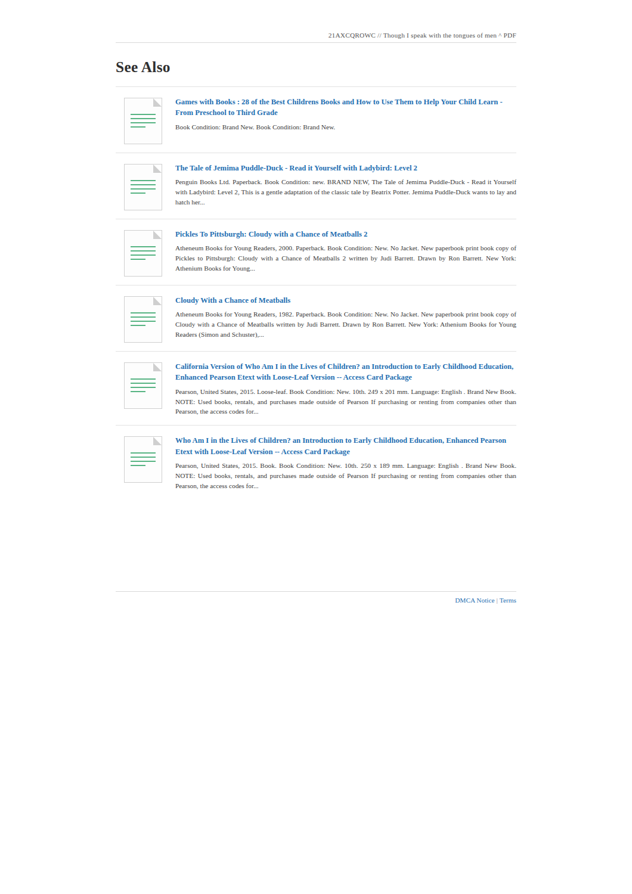21AXCQROWC // Though I speak with the tongues of men ^ PDF
See Also
Games with Books : 28 of the Best Childrens Books and How to Use Them to Help Your Child Learn - From Preschool to Third Grade
Book Condition: Brand New. Book Condition: Brand New.
The Tale of Jemima Puddle-Duck - Read it Yourself with Ladybird: Level 2
Penguin Books Ltd. Paperback. Book Condition: new. BRAND NEW, The Tale of Jemima Puddle-Duck - Read it Yourself with Ladybird: Level 2, This is a gentle adaptation of the classic tale by Beatrix Potter. Jemima Puddle-Duck wants to lay and hatch her...
Pickles To Pittsburgh: Cloudy with a Chance of Meatballs 2
Atheneum Books for Young Readers, 2000. Paperback. Book Condition: New. No Jacket. New paperbook print book copy of Pickles to Pittsburgh: Cloudy with a Chance of Meatballs 2 written by Judi Barrett. Drawn by Ron Barrett. New York: Athenium Books for Young...
Cloudy With a Chance of Meatballs
Atheneum Books for Young Readers, 1982. Paperback. Book Condition: New. No Jacket. New paperbook print book copy of Cloudy with a Chance of Meatballs written by Judi Barrett. Drawn by Ron Barrett. New York: Athenium Books for Young Readers (Simon and Schuster),...
California Version of Who Am I in the Lives of Children? an Introduction to Early Childhood Education, Enhanced Pearson Etext with Loose-Leaf Version -- Access Card Package
Pearson, United States, 2015. Loose-leaf. Book Condition: New. 10th. 249 x 201 mm. Language: English . Brand New Book. NOTE: Used books, rentals, and purchases made outside of Pearson If purchasing or renting from companies other than Pearson, the access codes for...
Who Am I in the Lives of Children? an Introduction to Early Childhood Education, Enhanced Pearson Etext with Loose-Leaf Version -- Access Card Package
Pearson, United States, 2015. Book. Book Condition: New. 10th. 250 x 189 mm. Language: English . Brand New Book. NOTE: Used books, rentals, and purchases made outside of Pearson If purchasing or renting from companies other than Pearson, the access codes for...
DMCA Notice|Terms